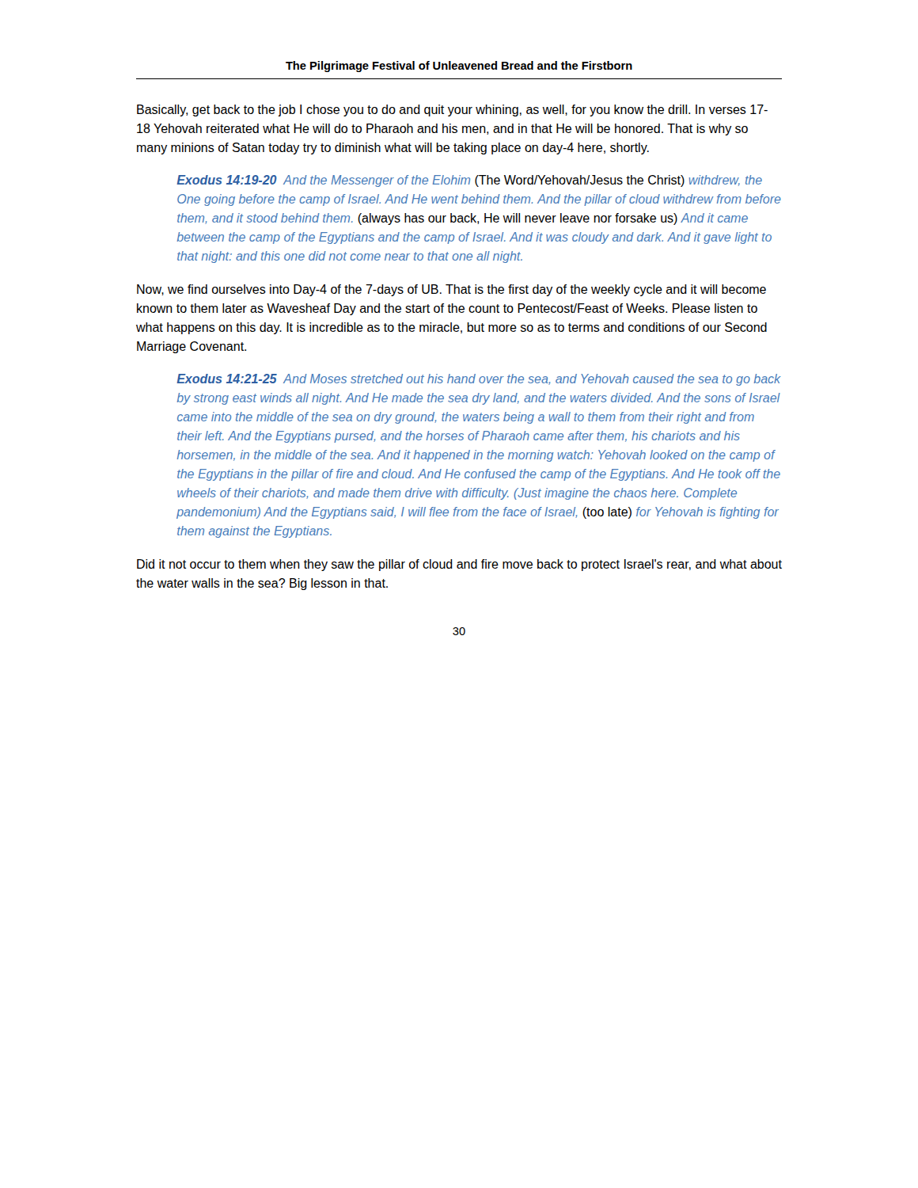The Pilgrimage Festival of Unleavened Bread and the Firstborn
Basically, get back to the job I chose you to do and quit your whining, as well, for you know the drill. In verses 17-18 Yehovah reiterated what He will do to Pharaoh and his men, and in that He will be honored. That is why so many minions of Satan today try to diminish what will be taking place on day-4 here, shortly.
Exodus 14:19-20 And the Messenger of the Elohim (The Word/Yehovah/Jesus the Christ) withdrew, the One going before the camp of Israel. And He went behind them. And the pillar of cloud withdrew from before them, and it stood behind them. (always has our back, He will never leave nor forsake us) And it came between the camp of the Egyptians and the camp of Israel. And it was cloudy and dark. And it gave light to that night: and this one did not come near to that one all night.
Now, we find ourselves into Day-4 of the 7-days of UB. That is the first day of the weekly cycle and it will become known to them later as Wavesheaf Day and the start of the count to Pentecost/Feast of Weeks. Please listen to what happens on this day. It is incredible as to the miracle, but more so as to terms and conditions of our Second Marriage Covenant.
Exodus 14:21-25 And Moses stretched out his hand over the sea, and Yehovah caused the sea to go back by strong east winds all night. And He made the sea dry land, and the waters divided. And the sons of Israel came into the middle of the sea on dry ground, the waters being a wall to them from their right and from their left. And the Egyptians pursed, and the horses of Pharaoh came after them, his chariots and his horsemen, in the middle of the sea. And it happened in the morning watch: Yehovah looked on the camp of the Egyptians in the pillar of fire and cloud. And He confused the camp of the Egyptians. And He took off the wheels of their chariots, and made them drive with difficulty. (Just imagine the chaos here. Complete pandemonium) And the Egyptians said, I will flee from the face of Israel, (too late) for Yehovah is fighting for them against the Egyptians.
Did it not occur to them when they saw the pillar of cloud and fire move back to protect Israel's rear, and what about the water walls in the sea? Big lesson in that.
30